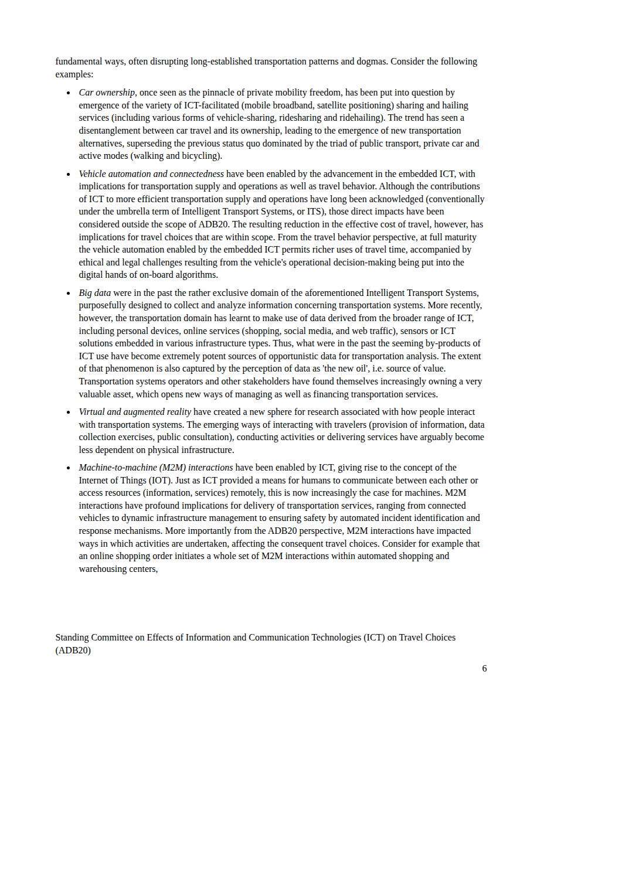fundamental ways, often disrupting long-established transportation patterns and dogmas. Consider the following examples:
Car ownership, once seen as the pinnacle of private mobility freedom, has been put into question by emergence of the variety of ICT-facilitated (mobile broadband, satellite positioning) sharing and hailing services (including various forms of vehicle-sharing, ridesharing and ridehailing). The trend has seen a disentanglement between car travel and its ownership, leading to the emergence of new transportation alternatives, superseding the previous status quo dominated by the triad of public transport, private car and active modes (walking and bicycling).
Vehicle automation and connectedness have been enabled by the advancement in the embedded ICT, with implications for transportation supply and operations as well as travel behavior. Although the contributions of ICT to more efficient transportation supply and operations have long been acknowledged (conventionally under the umbrella term of Intelligent Transport Systems, or ITS), those direct impacts have been considered outside the scope of ADB20. The resulting reduction in the effective cost of travel, however, has implications for travel choices that are within scope. From the travel behavior perspective, at full maturity the vehicle automation enabled by the embedded ICT permits richer uses of travel time, accompanied by ethical and legal challenges resulting from the vehicle's operational decision-making being put into the digital hands of on-board algorithms.
Big data were in the past the rather exclusive domain of the aforementioned Intelligent Transport Systems, purposefully designed to collect and analyze information concerning transportation systems. More recently, however, the transportation domain has learnt to make use of data derived from the broader range of ICT, including personal devices, online services (shopping, social media, and web traffic), sensors or ICT solutions embedded in various infrastructure types. Thus, what were in the past the seeming by-products of ICT use have become extremely potent sources of opportunistic data for transportation analysis. The extent of that phenomenon is also captured by the perception of data as 'the new oil', i.e. source of value. Transportation systems operators and other stakeholders have found themselves increasingly owning a very valuable asset, which opens new ways of managing as well as financing transportation services.
Virtual and augmented reality have created a new sphere for research associated with how people interact with transportation systems. The emerging ways of interacting with travelers (provision of information, data collection exercises, public consultation), conducting activities or delivering services have arguably become less dependent on physical infrastructure.
Machine-to-machine (M2M) interactions have been enabled by ICT, giving rise to the concept of the Internet of Things (IOT). Just as ICT provided a means for humans to communicate between each other or access resources (information, services) remotely, this is now increasingly the case for machines. M2M interactions have profound implications for delivery of transportation services, ranging from connected vehicles to dynamic infrastructure management to ensuring safety by automated incident identification and response mechanisms. More importantly from the ADB20 perspective, M2M interactions have impacted ways in which activities are undertaken, affecting the consequent travel choices. Consider for example that an online shopping order initiates a whole set of M2M interactions within automated shopping and warehousing centers,
Standing Committee on Effects of Information and Communication Technologies (ICT) on Travel Choices (ADB20)
6